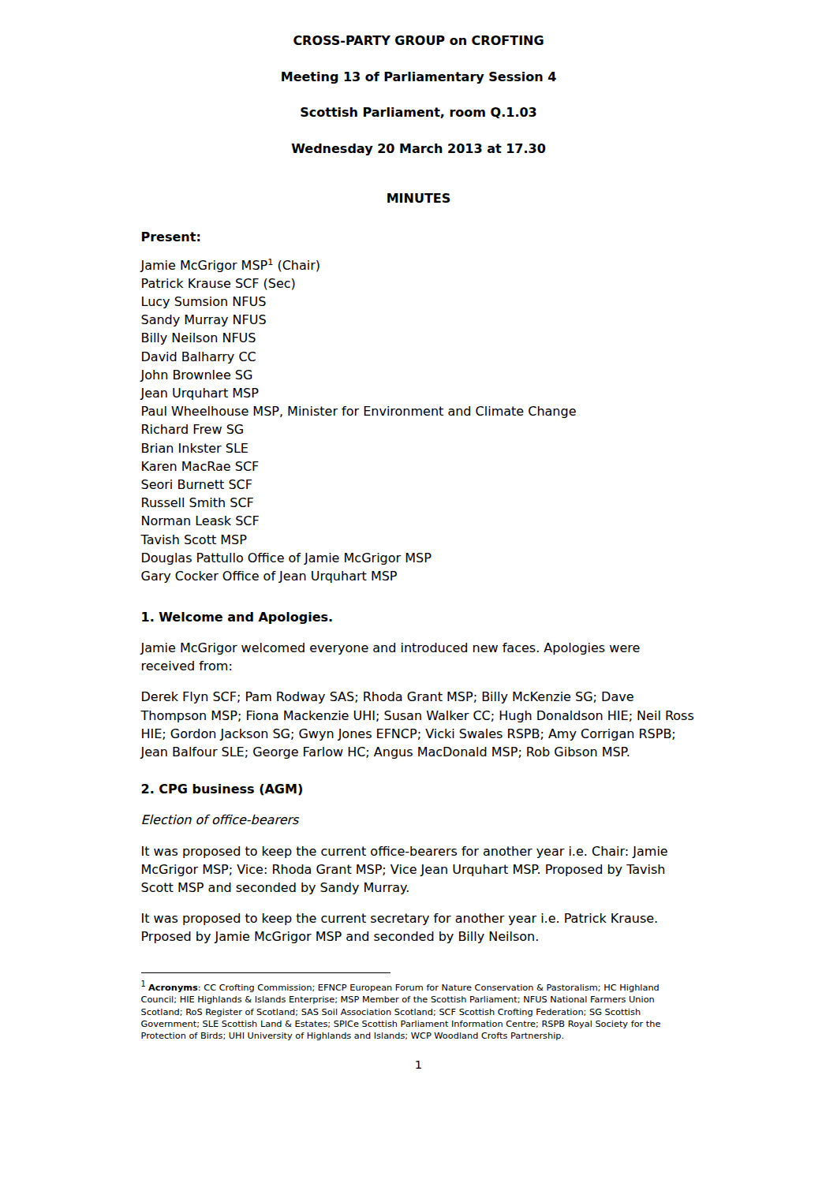CROSS-PARTY GROUP on CROFTING
Meeting 13 of Parliamentary Session 4
Scottish Parliament, room Q.1.03
Wednesday 20 March 2013 at 17.30
MINUTES
Present:
Jamie McGrigor MSP1 (Chair)
Patrick Krause SCF (Sec)
Lucy Sumsion NFUS
Sandy Murray NFUS
Billy Neilson NFUS
David Balharry CC
John Brownlee SG
Jean Urquhart MSP
Paul Wheelhouse MSP, Minister for Environment and Climate Change
Richard Frew SG
Brian Inkster SLE
Karen MacRae SCF
Seori Burnett SCF
Russell Smith SCF
Norman Leask SCF
Tavish Scott MSP
Douglas Pattullo Office of Jamie McGrigor MSP
Gary Cocker Office of Jean Urquhart MSP
1. Welcome and Apologies.
Jamie McGrigor welcomed everyone and introduced new faces. Apologies were received from:
Derek Flyn SCF; Pam Rodway SAS; Rhoda Grant MSP; Billy McKenzie SG; Dave Thompson MSP; Fiona Mackenzie UHI; Susan Walker CC; Hugh Donaldson HIE; Neil Ross HIE; Gordon Jackson SG; Gwyn Jones EFNCP; Vicki Swales RSPB; Amy Corrigan RSPB; Jean Balfour SLE; George Farlow HC; Angus MacDonald MSP; Rob Gibson MSP.
2. CPG business (AGM)
Election of office-bearers
It was proposed to keep the current office-bearers for another year i.e. Chair: Jamie McGrigor MSP; Vice: Rhoda Grant MSP; Vice Jean Urquhart MSP. Proposed by Tavish Scott MSP and seconded by Sandy Murray.
It was proposed to keep the current secretary for another year i.e. Patrick Krause. Prposed by Jamie McGrigor MSP and seconded by Billy Neilson.
1 Acronyms: CC Crofting Commission; EFNCP European Forum for Nature Conservation & Pastoralism; HC Highland Council; HIE Highlands & Islands Enterprise; MSP Member of the Scottish Parliament; NFUS National Farmers Union Scotland; RoS Register of Scotland; SAS Soil Association Scotland; SCF Scottish Crofting Federation; SG Scottish Government; SLE Scottish Land & Estates; SPICe Scottish Parliament Information Centre; RSPB Royal Society for the Protection of Birds; UHI University of Highlands and Islands; WCP Woodland Crofts Partnership.
1